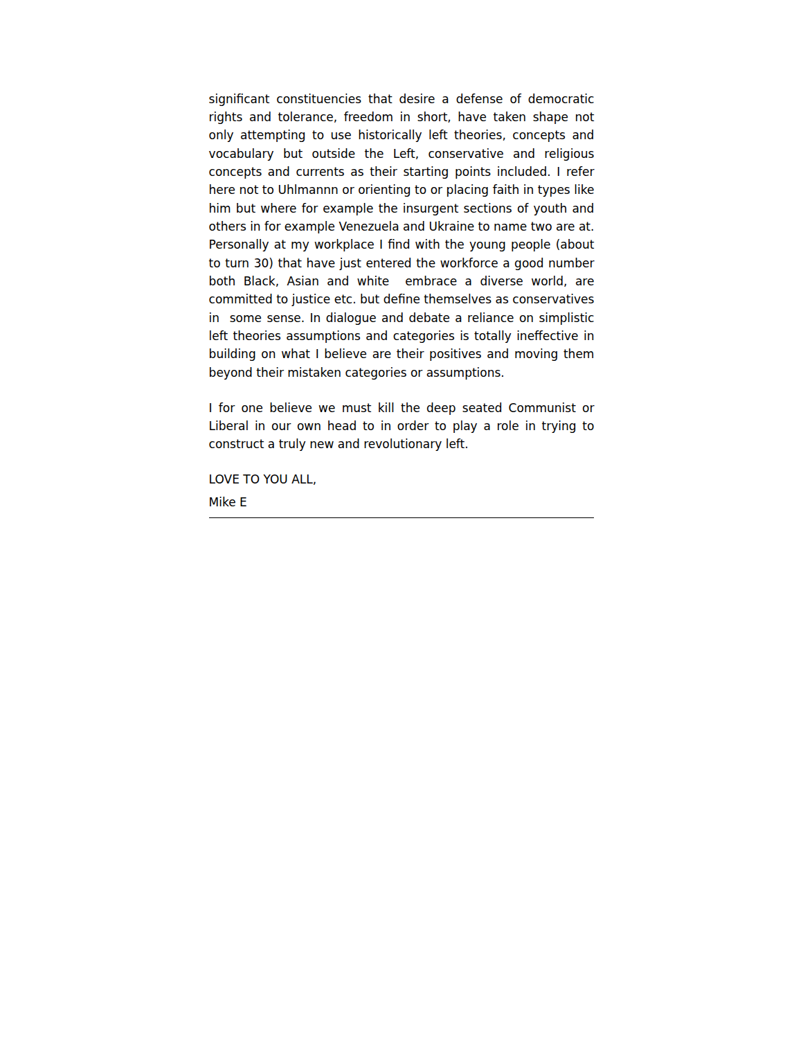significant constituencies that desire a defense of democratic rights and tolerance, freedom in short, have taken shape not only attempting to use historically left theories, concepts and vocabulary but outside the Left, conservative and religious concepts and currents as their starting points included. I refer here not to Uhlmannn or orienting to or placing faith in types like him but where for example the insurgent sections of youth and others in for example Venezuela and Ukraine to name two are at. Personally at my workplace I find with the young people (about to turn 30) that have just entered the workforce a good number both Black, Asian and white embrace a diverse world, are committed to justice etc. but define themselves as conservatives in some sense. In dialogue and debate a reliance on simplistic left theories assumptions and categories is totally ineffective in building on what I believe are their positives and moving them beyond their mistaken categories or assumptions.
I for one believe we must kill the deep seated Communist or Liberal in our own head to in order to play a role in trying to construct a truly new and revolutionary left.
LOVE TO YOU ALL,
Mike E